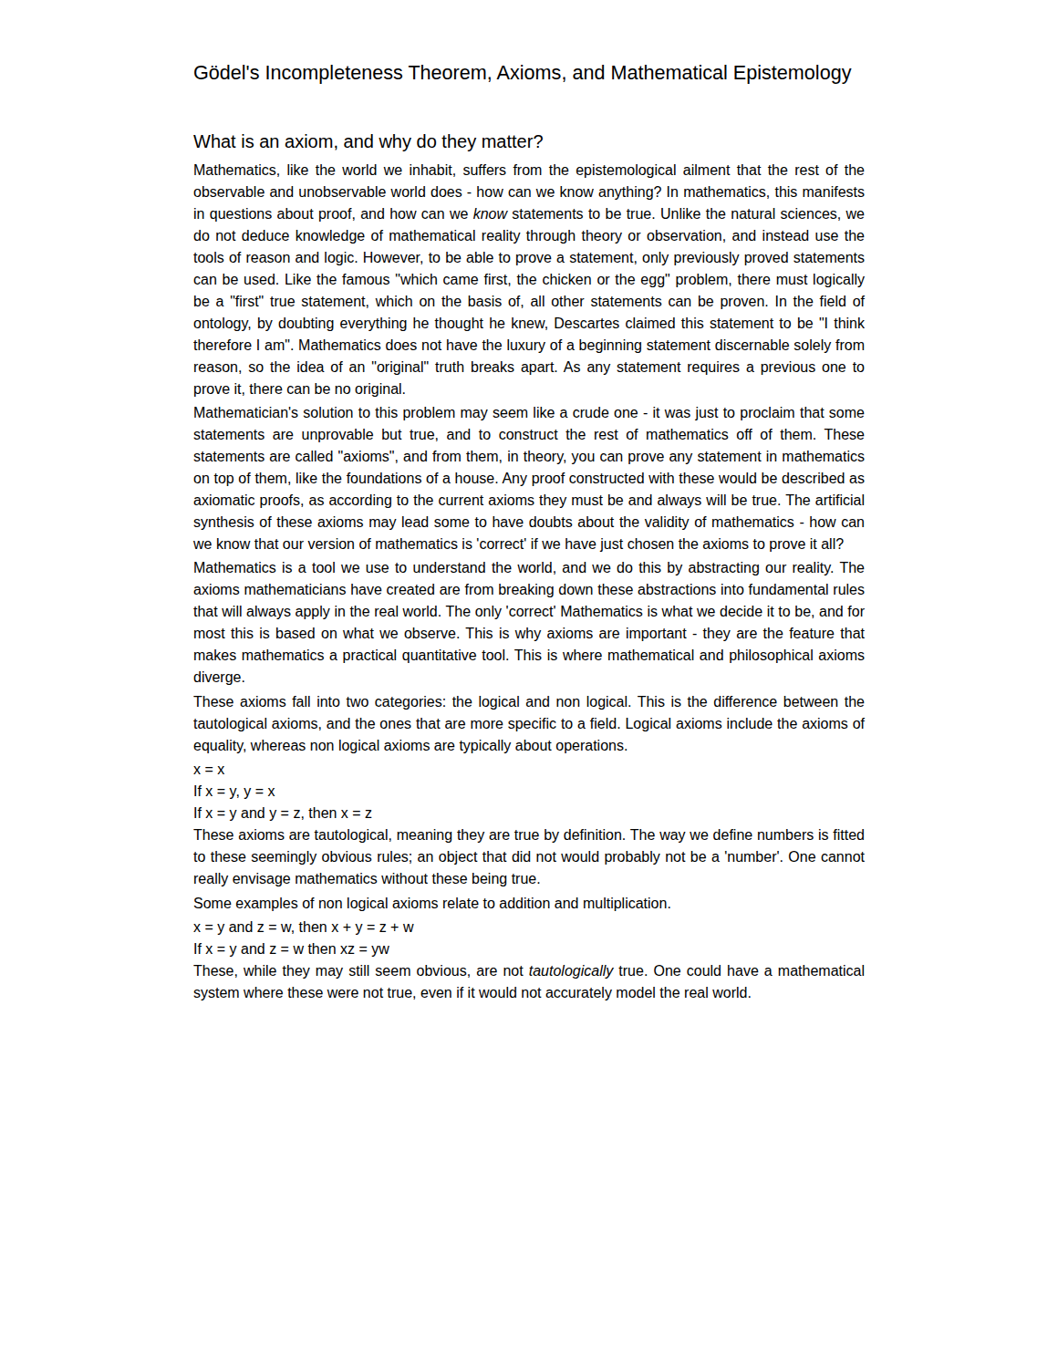Gödel's Incompleteness Theorem, Axioms, and Mathematical Epistemology
What is an axiom, and why do they matter?
Mathematics, like the world we inhabit, suffers from the epistemological ailment that the rest of the observable and unobservable world does - how can we know anything? In mathematics, this manifests in questions about proof, and how can we know statements to be true. Unlike the natural sciences, we do not deduce knowledge of mathematical reality through theory or observation, and instead use the tools of reason and logic. However, to be able to prove a statement, only previously proved statements can be used. Like the famous "which came first, the chicken or the egg" problem, there must logically be a "first" true statement, which on the basis of, all other statements can be proven. In the field of ontology, by doubting everything he thought he knew, Descartes claimed this statement to be "I think therefore I am". Mathematics does not have the luxury of a beginning statement discernable solely from reason, so the idea of an "original" truth breaks apart. As any statement requires a previous one to prove it, there can be no original.
Mathematician's solution to this problem may seem like a crude one - it was just to proclaim that some statements are unprovable but true, and to construct the rest of mathematics off of them. These statements are called "axioms", and from them, in theory, you can prove any statement in mathematics on top of them, like the foundations of a house. Any proof constructed with these would be described as axiomatic proofs, as according to the current axioms they must be and always will be true. The artificial synthesis of these axioms may lead some to have doubts about the validity of mathematics - how can we know that our version of mathematics is 'correct' if we have just chosen the axioms to prove it all?
Mathematics is a tool we use to understand the world, and we do this by abstracting our reality. The axioms mathematicians have created are from breaking down these abstractions into fundamental rules that will always apply in the real world. The only 'correct' Mathematics is what we decide it to be, and for most this is based on what we observe. This is why axioms are important - they are the feature that makes mathematics a practical quantitative tool. This is where mathematical and philosophical axioms diverge.
These axioms fall into two categories: the logical and non logical. This is the difference between the tautological axioms, and the ones that are more specific to a field. Logical axioms include the axioms of equality, whereas non logical axioms are typically about operations.
x = x
If x = y, y = x
If x = y and y = z, then x = z
These axioms are tautological, meaning they are true by definition. The way we define numbers is fitted to these seemingly obvious rules; an object that did not would probably not be a 'number'. One cannot really envisage mathematics without these being true.
Some examples of non logical axioms relate to addition and multiplication.
x = y and z = w, then x + y = z + w
If x = y and z = w then xz = yw
These, while they may still seem obvious, are not tautologically true. One could have a mathematical system where these were not true, even if it would not accurately model the real world.